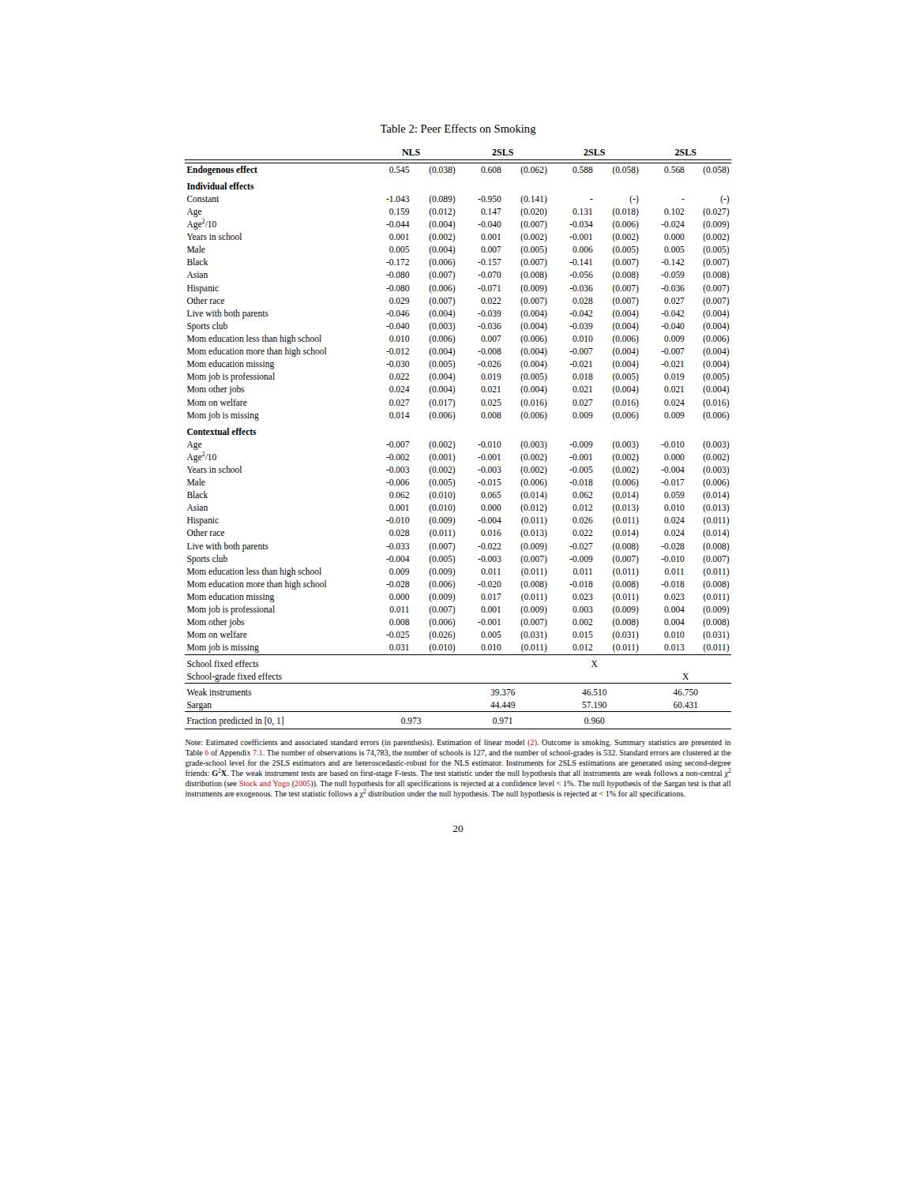Table 2: Peer Effects on Smoking
| | NLS | 2SLS | 2SLS | 2SLS |
| Endogenous effect | 0.545 | (0.038) | 0.608 | (0.062) | 0.588 | (0.058) | 0.568 | (0.058) |
| Individual effects | |
| Constant | -1.043 | (0.089) | -0.950 | (0.141) | - | (-) | - | (-) |
| Age | 0.159 | (0.012) | 0.147 | (0.020) | 0.131 | (0.018) | 0.102 | (0.027) |
| Age 2 /10 | -0.044 | (0.004) | -0.040 | (0.007) | -0.034 | (0.006) | -0.024 | (0.009) |
| Years in school | 0.001 | (0.002) | 0.001 | (0.002) | -0.001 | (0.002) | 0.000 | (0.002) |
| Male | 0.005 | (0.004) | 0.007 | (0.005) | 0.006 | (0.005) | 0.005 | (0.005) |
| Black | -0.172 | (0.006) | -0.157 | (0.007) | -0.141 | (0.007) | -0.142 | (0.007) |
| Asian | -0.080 | (0.007) | -0.070 | (0.008) | -0.056 | (0.008) | -0.059 | (0.008) |
| Hispanic | -0.080 | (0.006) | -0.071 | (0.009) | -0.036 | (0.007) | -0.036 | (0.007) |
| Other race | 0.029 | (0.007) | 0.022 | (0.007) | 0.028 | (0.007) | 0.027 | (0.007) |
| Live with both parents | -0.046 | (0.004) | -0.039 | (0.004) | -0.042 | (0.004) | -0.042 | (0.004) |
| Sports club | -0.040 | (0.003) | -0.036 | (0.004) | -0.039 | (0.004) | -0.040 | (0.004) |
| Mom education less than high school | 0.010 | (0.006) | 0.007 | (0.006) | 0.010 | (0.006) | 0.009 | (0.006) |
| Mom education more than high school | -0.012 | (0.004) | -0.008 | (0.004) | -0.007 | (0.004) | -0.007 | (0.004) |
| Mom education missing | -0.030 | (0.005) | -0.026 | (0.004) | -0.021 | (0.004) | -0.021 | (0.004) |
| Mom job is professional | 0.022 | (0.004) | 0.019 | (0.005) | 0.018 | (0.005) | 0.019 | (0.005) |
| Mom other jobs | 0.024 | (0.004) | 0.021 | (0.004) | 0.021 | (0.004) | 0.021 | (0.004) |
| Mom on welfare | 0.027 | (0.017) | 0.025 | (0.016) | 0.027 | (0.016) | 0.024 | (0.016) |
| Mom job is missing | 0.014 | (0.006) | 0.008 | (0.006) | 0.009 | (0.006) | 0.009 | (0.006) |
| Contextual effects | |
| Age | -0.007 | (0.002) | -0.010 | (0.003) | -0.009 | (0.003) | -0.010 | (0.003) |
| Age 2 /10 | -0.002 | (0.001) | -0.001 | (0.002) | -0.001 | (0.002) | 0.000 | (0.002) |
| Years in school | -0.003 | (0.002) | -0.003 | (0.002) | -0.005 | (0.002) | -0.004 | (0.003) |
| Male | -0.006 | (0.005) | -0.015 | (0.006) | -0.018 | (0.006) | -0.017 | (0.006) |
| Black | 0.062 | (0.010) | 0.065 | (0.014) | 0.062 | (0.014) | 0.059 | (0.014) |
| Asian | 0.001 | (0.010) | 0.000 | (0.012) | 0.012 | (0.013) | 0.010 | (0.013) |
| Hispanic | -0.010 | (0.009) | -0.004 | (0.011) | 0.026 | (0.011) | 0.024 | (0.011) |
| Other race | 0.028 | (0.011) | 0.016 | (0.013) | 0.022 | (0.014) | 0.024 | (0.014) |
| Live with both parents | -0.033 | (0.007) | -0.022 | (0.009) | -0.027 | (0.008) | -0.028 | (0.008) |
| Sports club | -0.004 | (0.005) | -0.003 | (0.007) | -0.009 | (0.007) | -0.010 | (0.007) |
| Mom education less than high school | 0.009 | (0.009) | 0.011 | (0.011) | 0.011 | (0.011) | 0.011 | (0.011) |
| Mom education more than high school | -0.028 | (0.006) | -0.020 | (0.008) | -0.018 | (0.008) | -0.018 | (0.008) |
| Mom education missing | 0.000 | (0.009) | 0.017 | (0.011) | 0.023 | (0.011) | 0.023 | (0.011) |
| Mom job is professional | 0.011 | (0.007) | 0.001 | (0.009) | 0.003 | (0.009) | 0.004 | (0.009) |
| Mom other jobs | 0.008 | (0.006) | -0.001 | (0.007) | 0.002 | (0.008) | 0.004 | (0.008) |
| Mom on welfare | -0.025 | (0.026) | 0.005 | (0.031) | 0.015 | (0.031) | 0.010 | (0.031) |
| Mom job is missing | 0.031 | (0.010) | 0.010 | (0.011) | 0.012 | (0.011) | 0.013 | (0.011) |
| School fixed effects | | X | |
| School-grade fixed effects | | X |
| Weak instruments | | 39.376 | 46.510 | 46.750 |
| Sargan | | 44.449 | 57.190 | 60.431 |
| Fraction predicted in [0, 1] | 0.973 | 0.971 | 0.960 | |
Note: Estimated coefficients and associated standard errors (in parenthesis). Estimation of linear model (2). Outcome is smoking. Summary statistics are presented in Table 6 of Appendix 7.1. The number of observations is 74,783, the number of schools is 127, and the number of school-grades is 532. Standard errors are clustered at the grade-school level for the 2SLS estimators and are heteroscedastic-robust for the NLS estimator. Instruments for 2SLS estimations are generated using second-degree friends: G2X. The weak instrument tests are based on first-stage F-tests. The test statistic under the null hypothesis that all instruments are weak follows a non-central χ2 distribution (see Stock and Yogo (2005)). The null hypothesis for all specifications is rejected at a confidence level < 1%. The null hypothesis of the Sargan test is that all instruments are exogenous. The test statistic follows a χ2 distribution under the null hypothesis. The null hypothesis is rejected at < 1% for all specifications.
20